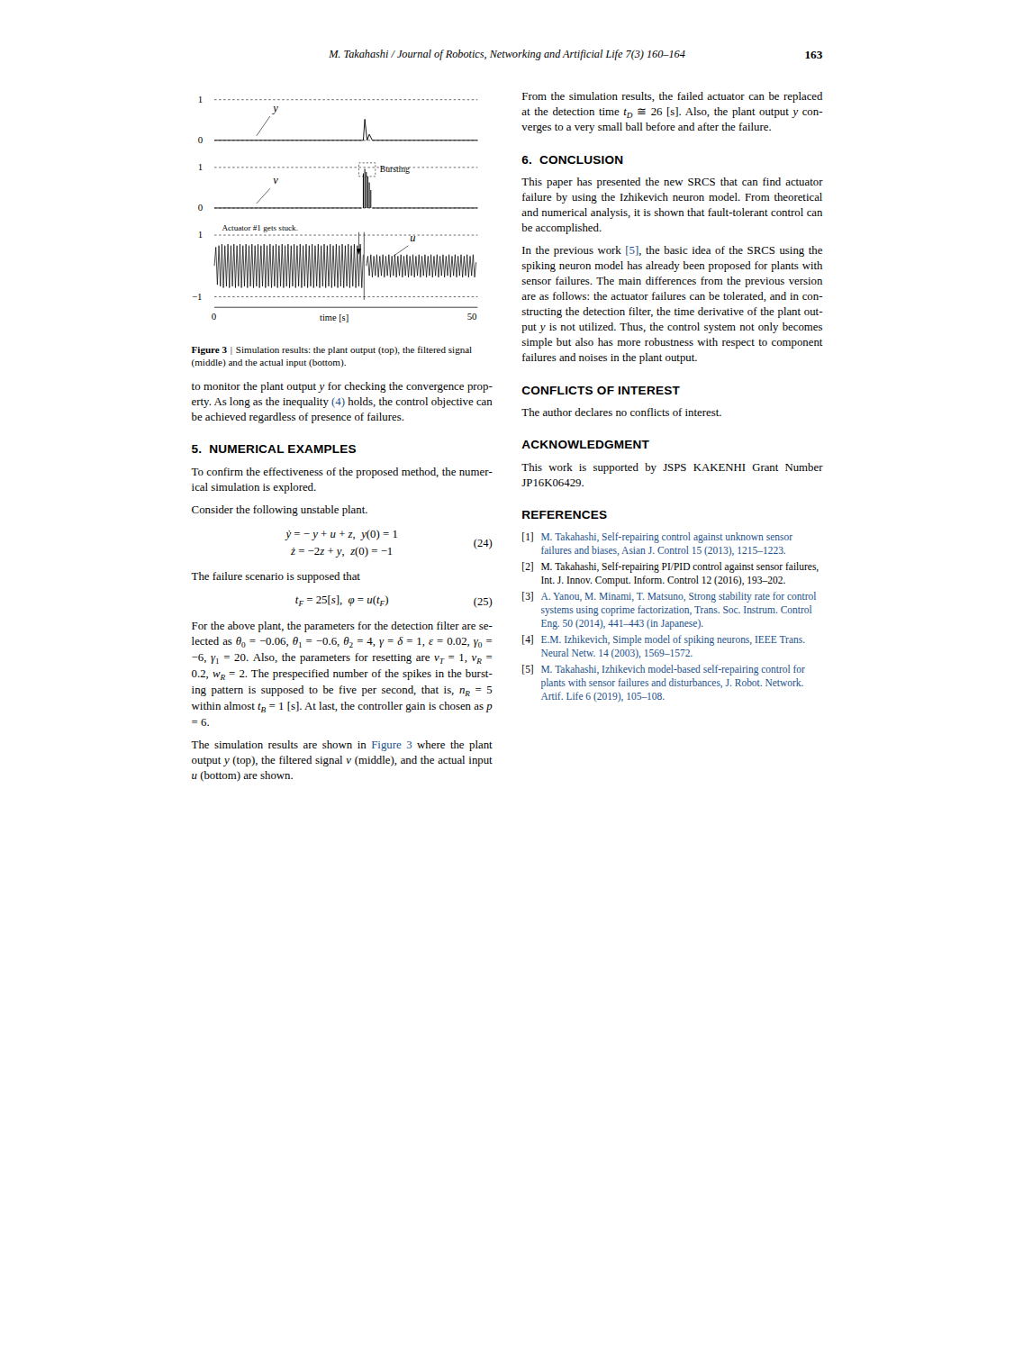M. Takahashi / Journal of Robotics, Networking and Artificial Life 7(3) 160–164 163
1 0 y 1 0 Bursting v 1 −1 Actuator #1 gets stuck. u 0 50 time [s]
Figure 3|Simulation results: the plant output (top), the filtered signal (middle) and the actual input (bottom).
to monitor the plant output y for checking the convergence property. As long as the inequality (4) holds, the control objective can be achieved regardless of presence of failures.
5. NUMERICAL EXAMPLES
To confirm the effectiveness of the proposed method, the numerical simulation is explored.
Consider the following unstable plant.
ẏ = − y + u + z, y(0) = 1
ż = −2z + y, z(0) = −1
(24)
The failure scenario is supposed that
tF = 25[s], φ = u(tF)
(25)
For the above plant, the parameters for the detection filter are selected as θ0 = −0.06, θ1 = −0.6, θ2 = 4, γ = δ = 1, ε = 0.02, γ0 = −6, γ1 = 20. Also, the parameters for resetting are vT = 1, vR = 0.2, wR = 2. The prespecified number of the spikes in the bursting pattern is supposed to be five per second, that is, nR = 5 within almost tB = 1 [s]. At last, the controller gain is chosen as p = 6.
The simulation results are shown in Figure 3 where the plant output y (top), the filtered signal v (middle), and the actual input u (bottom) are shown.
From the simulation results, the failed actuator can be replaced at the detection time tD ≅ 26 [s]. Also, the plant output y converges to a very small ball before and after the failure.
6. CONCLUSION
This paper has presented the new SRCS that can find actuator failure by using the Izhikevich neuron model. From theoretical and numerical analysis, it is shown that fault-tolerant control can be accomplished.
In the previous work [5], the basic idea of the SRCS using the spiking neuron model has already been proposed for plants with sensor failures. The main differences from the previous version are as follows: the actuator failures can be tolerated, and in constructing the detection filter, the time derivative of the plant output y is not utilized. Thus, the control system not only becomes simple but also has more robustness with respect to component failures and noises in the plant output.
CONFLICTS OF INTEREST
The author declares no conflicts of interest.
ACKNOWLEDGMENT
This work is supported by JSPS KAKENHI Grant Number JP16K06429.
REFERENCES
[1]
M. Takahashi, Self-repairing control against unknown sensor failures and biases, Asian J. Control 15 (2013), 1215–1223.
[2]
M. Takahashi, Self-repairing PI/PID control against sensor failures, Int. J. Innov. Comput. Inform. Control 12 (2016), 193–202.
[3]
A. Yanou, M. Minami, T. Matsuno, Strong stability rate for control systems using coprime factorization, Trans. Soc. Instrum. Control Eng. 50 (2014), 441–443 (in Japanese).
[4]
E.M. Izhikevich, Simple model of spiking neurons, IEEE Trans. Neural Netw. 14 (2003), 1569–1572.
[5]
M. Takahashi, Izhikevich model-based self-repairing control for plants with sensor failures and disturbances, J. Robot. Network. Artif. Life 6 (2019), 105–108.